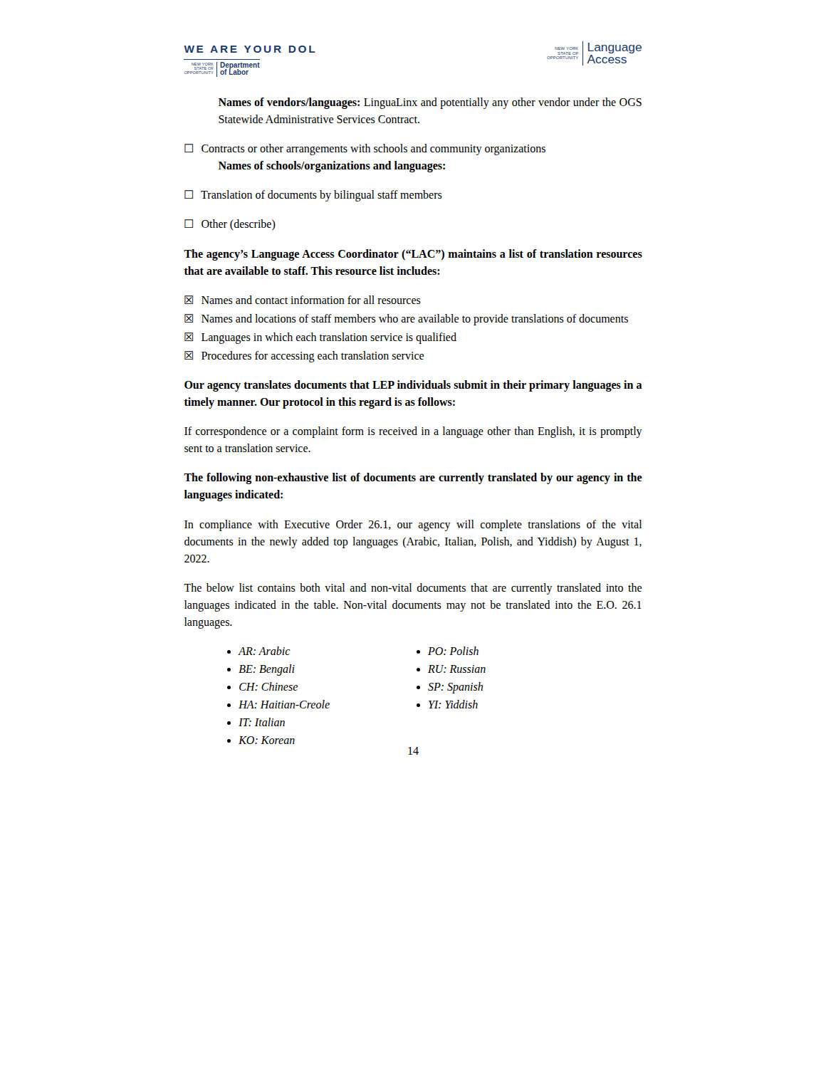WE ARE YOUR DOL
NEW YORK
STATE OF
OPPORTUNITY
Department
of Labor
NEW YORK
STATE OF
OPPORTUNITY
Language Access
Names of vendors/languages: LinguaLinx and potentially any other vendor under the OGS Statewide Administrative Services Contract.
☐ Contracts or other arrangements with schools and community organizations
Names of schools/organizations and languages:
☐ Translation of documents by bilingual staff members
☐ Other (describe)
The agency’s Language Access Coordinator (“LAC”) maintains a list of translation resources that are available to staff. This resource list includes:
☒ Names and contact information for all resources
☒ Names and locations of staff members who are available to provide translations of documents
☒ Languages in which each translation service is qualified
☒ Procedures for accessing each translation service
Our agency translates documents that LEP individuals submit in their primary languages in a timely manner. Our protocol in this regard is as follows:
If correspondence or a complaint form is received in a language other than English, it is promptly sent to a translation service.
The following non-exhaustive list of documents are currently translated by our agency in the languages indicated:
In compliance with Executive Order 26.1, our agency will complete translations of the vital documents in the newly added top languages (Arabic, Italian, Polish, and Yiddish) by August 1, 2022.
The below list contains both vital and non-vital documents that are currently translated into the languages indicated in the table. Non-vital documents may not be translated into the E.O. 26.1 languages.
AR: Arabic
BE: Bengali
CH: Chinese
HA: Haitian-Creole
IT: Italian
KO: Korean
PO: Polish
RU: Russian
SP: Spanish
YI: Yiddish
14